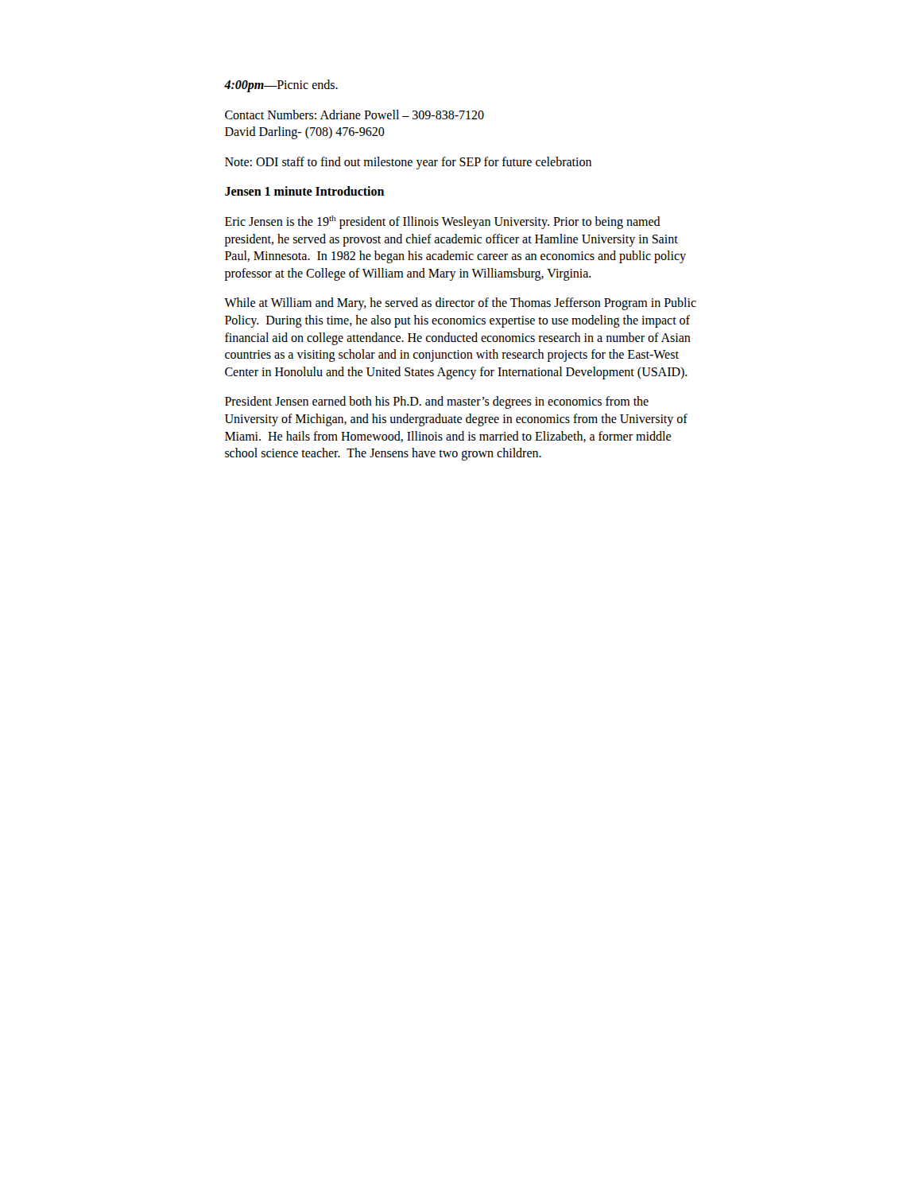4:00pm—Picnic ends.
Contact Numbers: Adriane Powell – 309-838-7120
David Darling- (708) 476-9620
Note: ODI staff to find out milestone year for SEP for future celebration
Jensen 1 minute Introduction
Eric Jensen is the 19th president of Illinois Wesleyan University. Prior to being named president, he served as provost and chief academic officer at Hamline University in Saint Paul, Minnesota. In 1982 he began his academic career as an economics and public policy professor at the College of William and Mary in Williamsburg, Virginia.
While at William and Mary, he served as director of the Thomas Jefferson Program in Public Policy. During this time, he also put his economics expertise to use modeling the impact of financial aid on college attendance. He conducted economics research in a number of Asian countries as a visiting scholar and in conjunction with research projects for the East-West Center in Honolulu and the United States Agency for International Development (USAID).
President Jensen earned both his Ph.D. and master’s degrees in economics from the University of Michigan, and his undergraduate degree in economics from the University of Miami. He hails from Homewood, Illinois and is married to Elizabeth, a former middle school science teacher. The Jensens have two grown children.